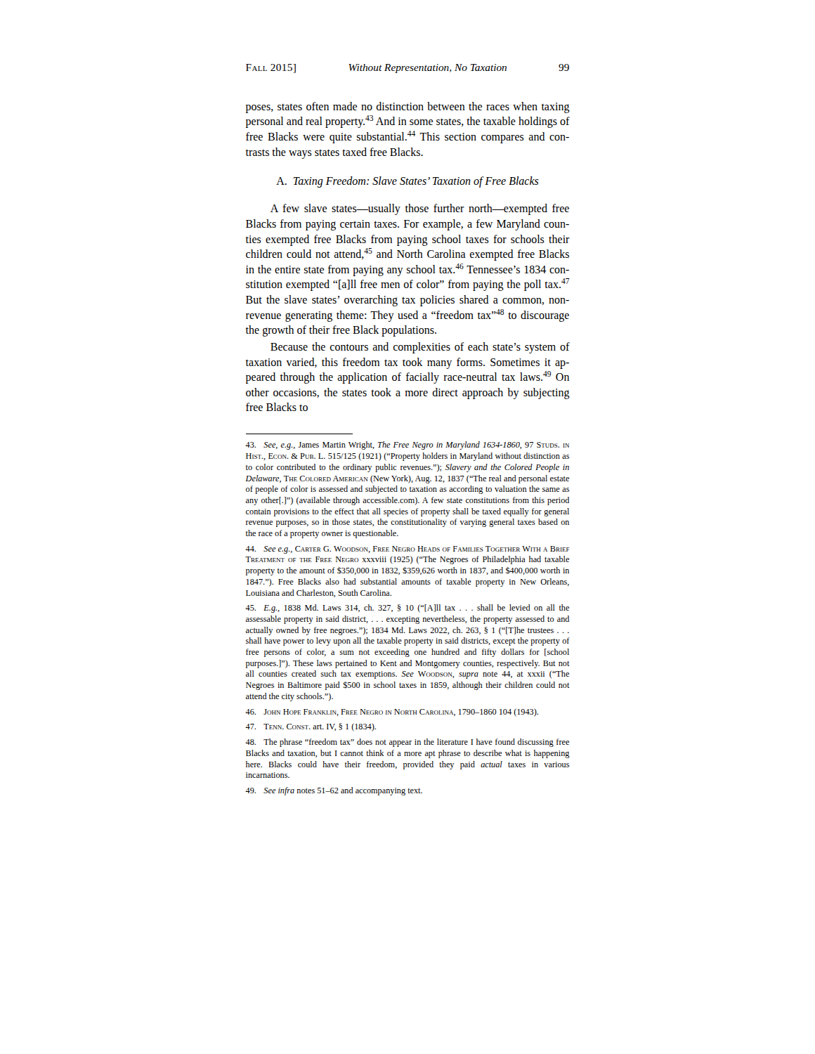Fall 2015] Without Representation, No Taxation 99
poses, states often made no distinction between the races when taxing personal and real property.43 And in some states, the taxable holdings of free Blacks were quite substantial.44 This section compares and contrasts the ways states taxed free Blacks.
A. Taxing Freedom: Slave States’ Taxation of Free Blacks
A few slave states—usually those further north—exempted free Blacks from paying certain taxes. For example, a few Maryland counties exempted free Blacks from paying school taxes for schools their children could not attend,45 and North Carolina exempted free Blacks in the entire state from paying any school tax.46 Tennessee’s 1834 constitution exempted “[a]ll free men of color” from paying the poll tax.47 But the slave states’ overarching tax policies shared a common, non-revenue generating theme: They used a “freedom tax”48 to discourage the growth of their free Black populations.
Because the contours and complexities of each state’s system of taxation varied, this freedom tax took many forms. Sometimes it appeared through the application of facially race-neutral tax laws.49 On other occasions, the states took a more direct approach by subjecting free Blacks to
43. See, e.g., James Martin Wright, The Free Negro in Maryland 1634-1860, 97 Studs. in Hist., Econ. & Pub. L. 515/125 (1921) (“Property holders in Maryland without distinction as to color contributed to the ordinary public revenues.”); Slavery and the Colored People in Delaware, The Colored American (New York), Aug. 12, 1837 (“The real and personal estate of people of color is assessed and subjected to taxation as according to valuation the same as any other[.]”) (available through accessible.com). A few state constitutions from this period contain provisions to the effect that all species of property shall be taxed equally for general revenue purposes, so in those states, the constitutionality of varying general taxes based on the race of a property owner is questionable.
44. See e.g., Carter G. Woodson, Free Negro Heads of Families Together With a Brief Treatment of the Free Negro xxxviii (1925) (“The Negroes of Philadelphia had taxable property to the amount of $350,000 in 1832, $359,626 worth in 1837, and $400,000 worth in 1847.”). Free Blacks also had substantial amounts of taxable property in New Orleans, Louisiana and Charleston, South Carolina.
45. E.g., 1838 Md. Laws 314, ch. 327, § 10 (“[A]ll tax . . . shall be levied on all the assessable property in said district, . . . excepting nevertheless, the property assessed to and actually owned by free negroes.”); 1834 Md. Laws 2022, ch. 263, § 1 (“[T]he trustees . . . shall have power to levy upon all the taxable property in said districts, except the property of free persons of color, a sum not exceeding one hundred and fifty dollars for [school purposes.]”). These laws pertained to Kent and Montgomery counties, respectively. But not all counties created such tax exemptions. See Woodson, supra note 44, at xxxii (“The Negroes in Baltimore paid $500 in school taxes in 1859, although their children could not attend the city schools.”).
46. John Hope Franklin, Free Negro in North Carolina, 1790–1860 104 (1943).
47. Tenn. Const. art. IV, § 1 (1834).
48. The phrase “freedom tax” does not appear in the literature I have found discussing free Blacks and taxation, but I cannot think of a more apt phrase to describe what is happening here. Blacks could have their freedom, provided they paid actual taxes in various incarnations.
49. See infra notes 51–62 and accompanying text.